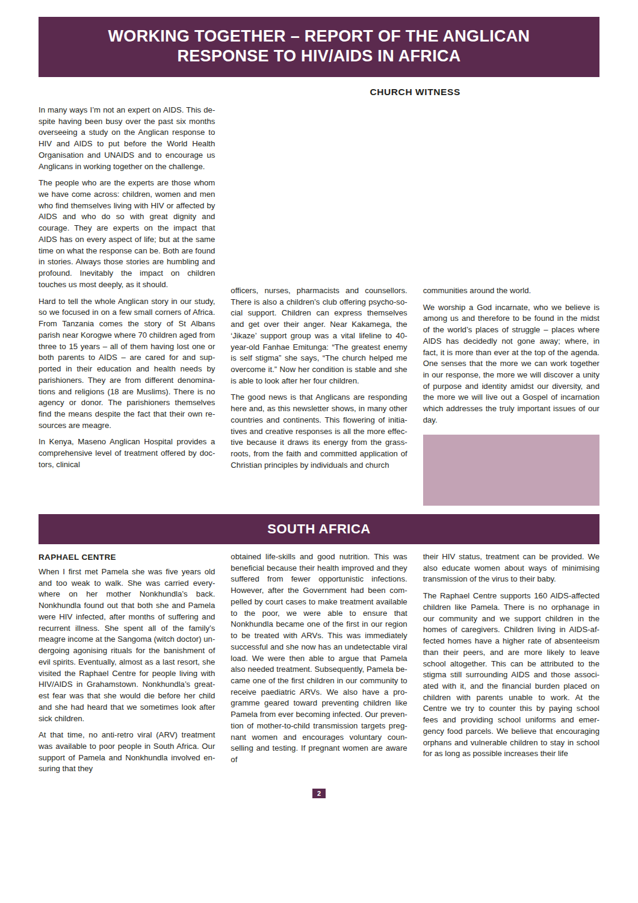Working Together – Report of the Anglican
Response to HIV/AIDS in Africa
Church Witness
In many ways I’m not an expert on AIDS. This despite having been busy over the past six months overseeing a study on the Anglican response to HIV and AIDS to put before the World Health Organisation and UNAIDS and to encourage us Anglicans in working together on the challenge.
The people who are the experts are those whom we have come across: children, women and men who find themselves living with HIV or affected by AIDS and who do so with great dignity and courage. They are experts on the impact that AIDS has on every aspect of life; but at the same time on what the response can be. Both are found in stories. Always those stories are humbling and profound. Inevitably the impact on children touches us most deeply, as it should.
Hard to tell the whole Anglican story in our study, so we focused in on a few small corners of Africa. From Tanzania comes the story of St Albans parish near Korogwe where 70 children aged from three to 15 years – all of them having lost one or both parents to AIDS – are cared for and supported in their education and health needs by parishioners. They are from different denominations and religions (18 are Muslims). There is no agency or donor. The parishioners themselves find the means despite the fact that their own resources are meagre.
In Kenya, Maseno Anglican Hospital provides a comprehensive level of treatment offered by doctors, clinical
officers, nurses, pharmacists and counsellors. There is also a children’s club offering psycho-social support. Children can express themselves and get over their anger. Near Kakamega, the ‘Jikaze’ support group was a vital lifeline to 40-year-old Fanhae Emitunga: “The greatest enemy is self stigma” she says, “The church helped me overcome it.” Now her condition is stable and she is able to look after her four children.
The good news is that Anglicans are responding here and, as this newsletter shows, in many other countries and continents. This flowering of initiatives and creative responses is all the more effective because it draws its energy from the grassroots, from the faith and committed application of Christian principles by individuals and church
communities around the world.
We worship a God incarnate, who we believe is among us and therefore to be found in the midst of the world’s places of struggle – places where AIDS has decidedly not gone away; where, in fact, it is more than ever at the top of the agenda. One senses that the more we can work together in our response, the more we will discover a unity of purpose and identity amidst our diversity, and the more we will live out a Gospel of incarnation which addresses the truly important issues of our day.
South Africa
Raphael Centre
When I first met Pamela she was five years old and too weak to walk. She was carried everywhere on her mother Nonkhundla’s back. Nonkhundla found out that both she and Pamela were HIV infected, after months of suffering and recurrent illness. She spent all of the family’s meagre income at the Sangoma (witch doctor) undergoing agonising rituals for the banishment of evil spirits. Eventually, almost as a last resort, she visited the Raphael Centre for people living with HIV/AIDS in Grahamstown. Nonkhundla’s greatest fear was that she would die before her child and she had heard that we sometimes look after sick children.
At that time, no anti-retro viral (ARV) treatment was available to poor people in South Africa. Our support of Pamela and Nonkhundla involved ensuring that they
obtained life-skills and good nutrition. This was beneficial because their health improved and they suffered from fewer opportunistic infections. However, after the Government had been compelled by court cases to make treatment available to the poor, we were able to ensure that Nonkhundla became one of the first in our region to be treated with ARVs. This was immediately successful and she now has an undetectable viral load. We were then able to argue that Pamela also needed treatment. Subsequently, Pamela became one of the first children in our community to receive paediatric ARVs. We also have a programme geared toward preventing children like Pamela from ever becoming infected. Our prevention of mother-to-child transmission targets pregnant women and encourages voluntary counselling and testing. If pregnant women are aware of
their HIV status, treatment can be provided. We also educate women about ways of minimising transmission of the virus to their baby.
The Raphael Centre supports 160 AIDS-affected children like Pamela. There is no orphanage in our community and we support children in the homes of caregivers. Children living in AIDS-affected homes have a higher rate of absenteeism than their peers, and are more likely to leave school altogether. This can be attributed to the stigma still surrounding AIDS and those associated with it, and the financial burden placed on children with parents unable to work. At the Centre we try to counter this by paying school fees and providing school uniforms and emergency food parcels. We believe that encouraging orphans and vulnerable children to stay in school for as long as possible increases their life
2